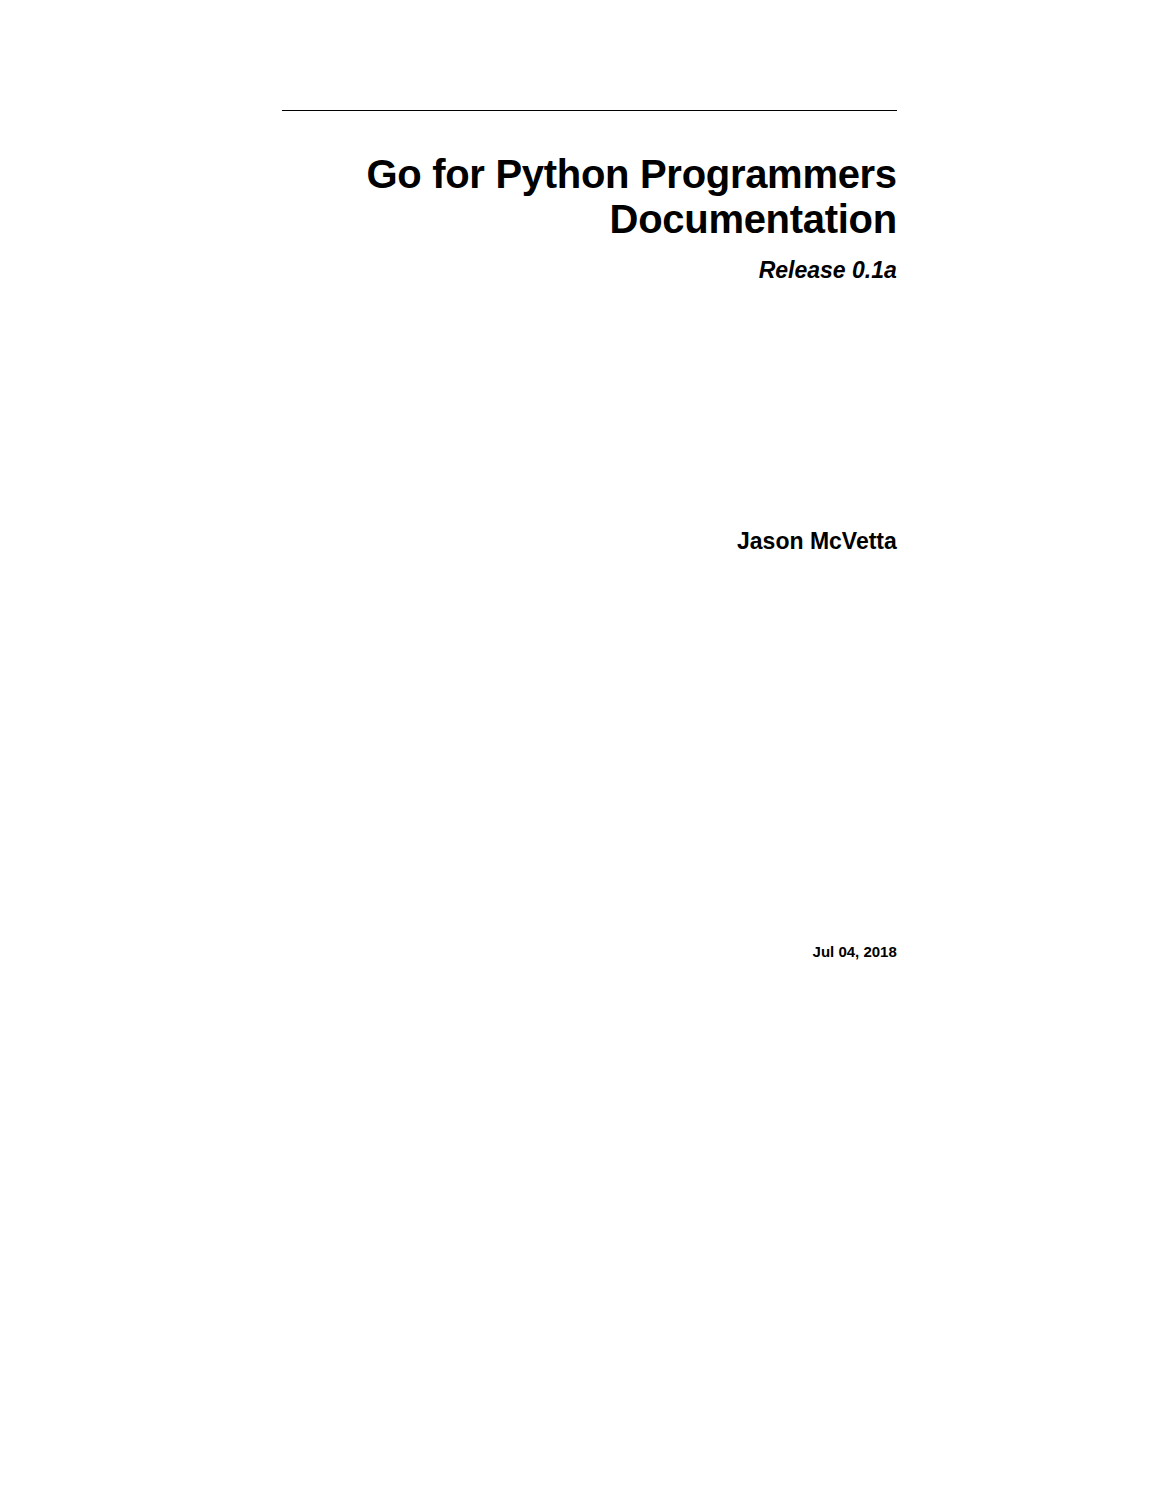Go for Python Programmers
Documentation
Release 0.1a
Jason McVetta
Jul 04, 2018